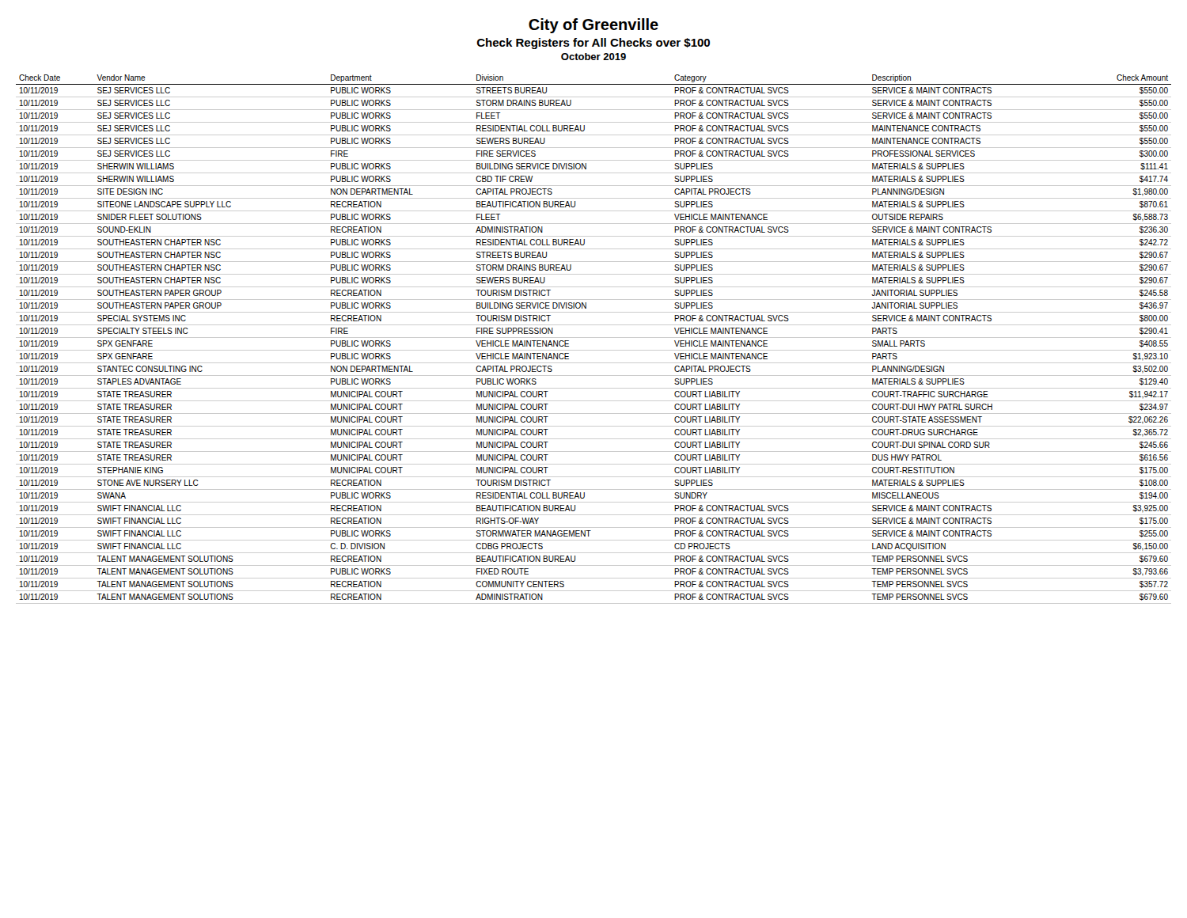City of Greenville
Check Registers for All Checks over $100
October 2019
| Check Date | Vendor Name | Department | Division | Category | Description | Check Amount |
| --- | --- | --- | --- | --- | --- | --- |
| 10/11/2019 | SEJ SERVICES LLC | PUBLIC WORKS | STREETS BUREAU | PROF & CONTRACTUAL SVCS | SERVICE & MAINT CONTRACTS | $550.00 |
| 10/11/2019 | SEJ SERVICES LLC | PUBLIC WORKS | STORM DRAINS BUREAU | PROF & CONTRACTUAL SVCS | SERVICE & MAINT CONTRACTS | $550.00 |
| 10/11/2019 | SEJ SERVICES LLC | PUBLIC WORKS | FLEET | PROF & CONTRACTUAL SVCS | SERVICE & MAINT CONTRACTS | $550.00 |
| 10/11/2019 | SEJ SERVICES LLC | PUBLIC WORKS | RESIDENTIAL COLL BUREAU | PROF & CONTRACTUAL SVCS | MAINTENANCE CONTRACTS | $550.00 |
| 10/11/2019 | SEJ SERVICES LLC | PUBLIC WORKS | SEWERS BUREAU | PROF & CONTRACTUAL SVCS | MAINTENANCE CONTRACTS | $550.00 |
| 10/11/2019 | SEJ SERVICES LLC | FIRE | FIRE SERVICES | PROF & CONTRACTUAL SVCS | PROFESSIONAL SERVICES | $300.00 |
| 10/11/2019 | SHERWIN WILLIAMS | PUBLIC WORKS | BUILDING SERVICE DIVISION | SUPPLIES | MATERIALS & SUPPLIES | $111.41 |
| 10/11/2019 | SHERWIN WILLIAMS | PUBLIC WORKS | CBD TIF CREW | SUPPLIES | MATERIALS & SUPPLIES | $417.74 |
| 10/11/2019 | SITE DESIGN INC | NON DEPARTMENTAL | CAPITAL PROJECTS | CAPITAL PROJECTS | PLANNING/DESIGN | $1,980.00 |
| 10/11/2019 | SITEONE LANDSCAPE SUPPLY LLC | RECREATION | BEAUTIFICATION BUREAU | SUPPLIES | MATERIALS & SUPPLIES | $870.61 |
| 10/11/2019 | SNIDER FLEET SOLUTIONS | PUBLIC WORKS | FLEET | VEHICLE MAINTENANCE | OUTSIDE REPAIRS | $6,588.73 |
| 10/11/2019 | SOUND-EKLIN | RECREATION | ADMINISTRATION | PROF & CONTRACTUAL SVCS | SERVICE & MAINT CONTRACTS | $236.30 |
| 10/11/2019 | SOUTHEASTERN CHAPTER NSC | PUBLIC WORKS | RESIDENTIAL COLL BUREAU | SUPPLIES | MATERIALS & SUPPLIES | $242.72 |
| 10/11/2019 | SOUTHEASTERN CHAPTER NSC | PUBLIC WORKS | STREETS BUREAU | SUPPLIES | MATERIALS & SUPPLIES | $290.67 |
| 10/11/2019 | SOUTHEASTERN CHAPTER NSC | PUBLIC WORKS | STORM DRAINS BUREAU | SUPPLIES | MATERIALS & SUPPLIES | $290.67 |
| 10/11/2019 | SOUTHEASTERN CHAPTER NSC | PUBLIC WORKS | SEWERS BUREAU | SUPPLIES | MATERIALS & SUPPLIES | $290.67 |
| 10/11/2019 | SOUTHEASTERN PAPER GROUP | RECREATION | TOURISM DISTRICT | SUPPLIES | JANITORIAL SUPPLIES | $245.58 |
| 10/11/2019 | SOUTHEASTERN PAPER GROUP | PUBLIC WORKS | BUILDING SERVICE DIVISION | SUPPLIES | JANITORIAL SUPPLIES | $436.97 |
| 10/11/2019 | SPECIAL SYSTEMS INC | RECREATION | TOURISM DISTRICT | PROF & CONTRACTUAL SVCS | SERVICE & MAINT CONTRACTS | $800.00 |
| 10/11/2019 | SPECIALTY STEELS INC | FIRE | FIRE SUPPRESSION | VEHICLE MAINTENANCE | PARTS | $290.41 |
| 10/11/2019 | SPX GENFARE | PUBLIC WORKS | VEHICLE MAINTENANCE | VEHICLE MAINTENANCE | SMALL PARTS | $408.55 |
| 10/11/2019 | SPX GENFARE | PUBLIC WORKS | VEHICLE MAINTENANCE | VEHICLE MAINTENANCE | PARTS | $1,923.10 |
| 10/11/2019 | STANTEC CONSULTING INC | NON DEPARTMENTAL | CAPITAL PROJECTS | CAPITAL PROJECTS | PLANNING/DESIGN | $3,502.00 |
| 10/11/2019 | STAPLES ADVANTAGE | PUBLIC WORKS | PUBLIC WORKS | SUPPLIES | MATERIALS & SUPPLIES | $129.40 |
| 10/11/2019 | STATE TREASURER | MUNICIPAL COURT | MUNICIPAL COURT | COURT LIABILITY | COURT-TRAFFIC SURCHARGE | $11,942.17 |
| 10/11/2019 | STATE TREASURER | MUNICIPAL COURT | MUNICIPAL COURT | COURT LIABILITY | COURT-DUI HWY PATRL SURCH | $234.97 |
| 10/11/2019 | STATE TREASURER | MUNICIPAL COURT | MUNICIPAL COURT | COURT LIABILITY | COURT-STATE ASSESSMENT | $22,062.26 |
| 10/11/2019 | STATE TREASURER | MUNICIPAL COURT | MUNICIPAL COURT | COURT LIABILITY | COURT-DRUG SURCHARGE | $2,365.72 |
| 10/11/2019 | STATE TREASURER | MUNICIPAL COURT | MUNICIPAL COURT | COURT LIABILITY | COURT-DUI SPINAL CORD SUR | $245.66 |
| 10/11/2019 | STATE TREASURER | MUNICIPAL COURT | MUNICIPAL COURT | COURT LIABILITY | DUS HWY PATROL | $616.56 |
| 10/11/2019 | STEPHANIE KING | MUNICIPAL COURT | MUNICIPAL COURT | COURT LIABILITY | COURT-RESTITUTION | $175.00 |
| 10/11/2019 | STONE AVE NURSERY LLC | RECREATION | TOURISM DISTRICT | SUPPLIES | MATERIALS & SUPPLIES | $108.00 |
| 10/11/2019 | SWANA | PUBLIC WORKS | RESIDENTIAL COLL BUREAU | SUNDRY | MISCELLANEOUS | $194.00 |
| 10/11/2019 | SWIFT FINANCIAL LLC | RECREATION | BEAUTIFICATION BUREAU | PROF & CONTRACTUAL SVCS | SERVICE & MAINT CONTRACTS | $3,925.00 |
| 10/11/2019 | SWIFT FINANCIAL LLC | RECREATION | RIGHTS-OF-WAY | PROF & CONTRACTUAL SVCS | SERVICE & MAINT CONTRACTS | $175.00 |
| 10/11/2019 | SWIFT FINANCIAL LLC | PUBLIC WORKS | STORMWATER MANAGEMENT | PROF & CONTRACTUAL SVCS | SERVICE & MAINT CONTRACTS | $255.00 |
| 10/11/2019 | SWIFT FINANCIAL LLC | C. D. DIVISION | CDBG PROJECTS | CD PROJECTS | LAND ACQUISITION | $6,150.00 |
| 10/11/2019 | TALENT MANAGEMENT SOLUTIONS | RECREATION | BEAUTIFICATION BUREAU | PROF & CONTRACTUAL SVCS | TEMP PERSONNEL SVCS | $679.60 |
| 10/11/2019 | TALENT MANAGEMENT SOLUTIONS | PUBLIC WORKS | FIXED ROUTE | PROF & CONTRACTUAL SVCS | TEMP PERSONNEL SVCS | $3,793.66 |
| 10/11/2019 | TALENT MANAGEMENT SOLUTIONS | RECREATION | COMMUNITY CENTERS | PROF & CONTRACTUAL SVCS | TEMP PERSONNEL SVCS | $357.72 |
| 10/11/2019 | TALENT MANAGEMENT SOLUTIONS | RECREATION | ADMINISTRATION | PROF & CONTRACTUAL SVCS | TEMP PERSONNEL SVCS | $679.60 |